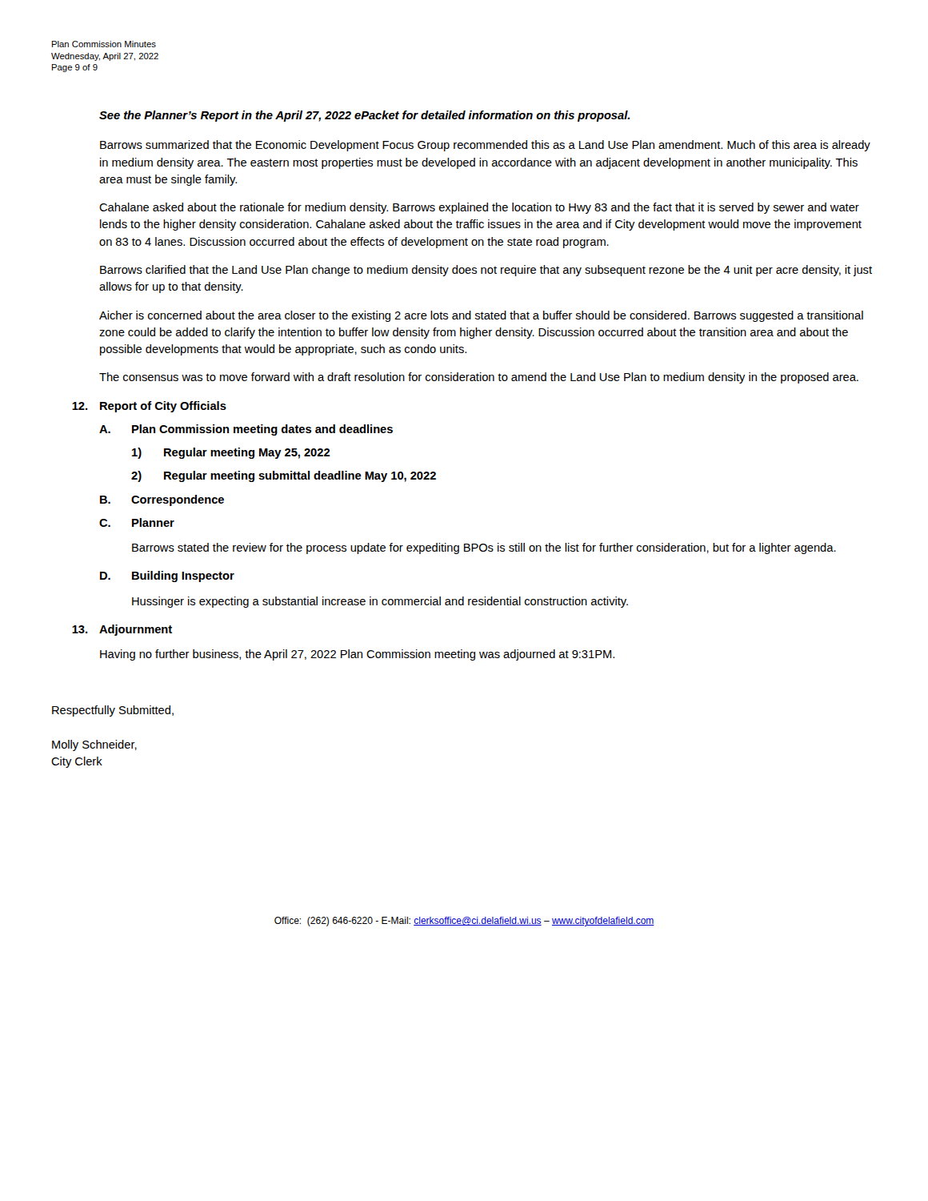Plan Commission Minutes
Wednesday, April 27, 2022
Page 9 of 9
See the Planner’s Report in the April 27, 2022 ePacket for detailed information on this proposal.
Barrows summarized that the Economic Development Focus Group recommended this as a Land Use Plan amendment. Much of this area is already in medium density area. The eastern most properties must be developed in accordance with an adjacent development in another municipality. This area must be single family.
Cahalane asked about the rationale for medium density. Barrows explained the location to Hwy 83 and the fact that it is served by sewer and water lends to the higher density consideration. Cahalane asked about the traffic issues in the area and if City development would move the improvement on 83 to 4 lanes. Discussion occurred about the effects of development on the state road program.
Barrows clarified that the Land Use Plan change to medium density does not require that any subsequent rezone be the 4 unit per acre density, it just allows for up to that density.
Aicher is concerned about the area closer to the existing 2 acre lots and stated that a buffer should be considered. Barrows suggested a transitional zone could be added to clarify the intention to buffer low density from higher density. Discussion occurred about the transition area and about the possible developments that would be appropriate, such as condo units.
The consensus was to move forward with a draft resolution for consideration to amend the Land Use Plan to medium density in the proposed area.
12. Report of City Officials
A. Plan Commission meeting dates and deadlines
1) Regular meeting May 25, 2022
2) Regular meeting submittal deadline May 10, 2022
B. Correspondence
C. Planner
Barrows stated the review for the process update for expediting BPOs is still on the list for further consideration, but for a lighter agenda.
D. Building Inspector
Hussinger is expecting a substantial increase in commercial and residential construction activity.
13. Adjournment
Having no further business, the April 27, 2022 Plan Commission meeting was adjourned at 9:31PM.
Respectfully Submitted,
Molly Schneider,
City Clerk
Office: (262) 646-6220 - E-Mail: clerksoffice@ci.delafield.wi.us – www.cityofdelafield.com